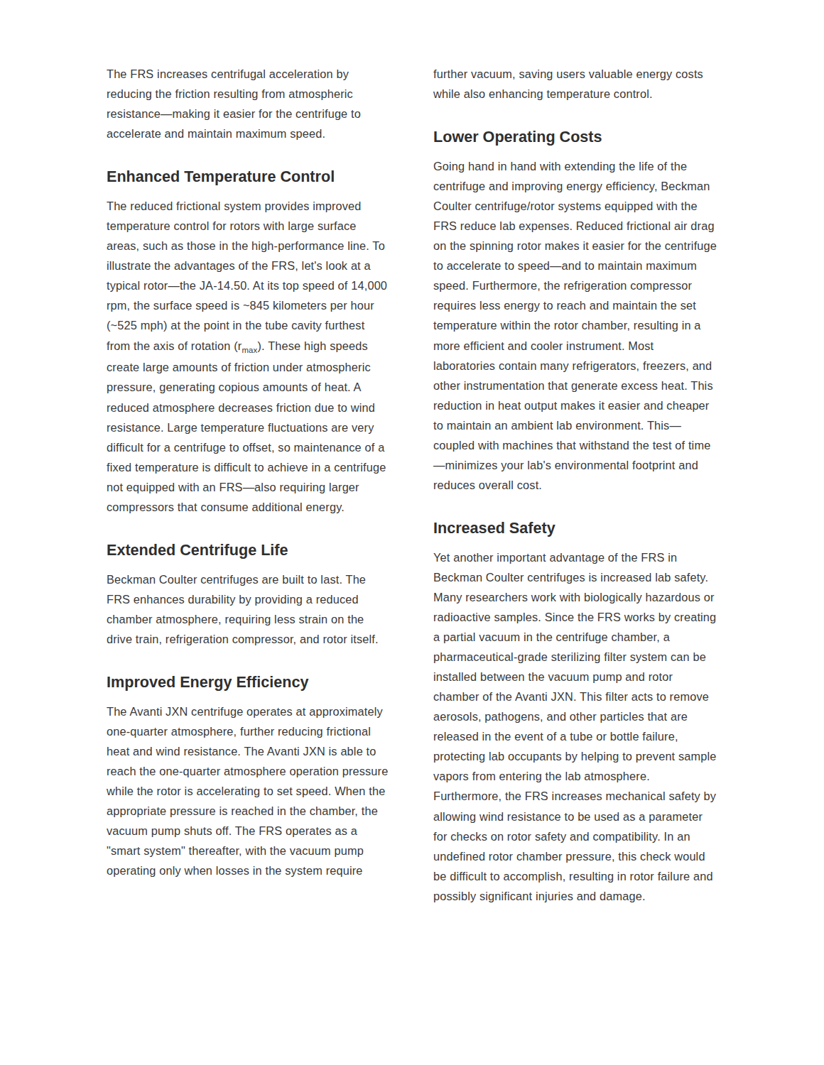The FRS increases centrifugal acceleration by reducing the friction resulting from atmospheric resistance—making it easier for the centrifuge to accelerate and maintain maximum speed.
Enhanced Temperature Control
The reduced frictional system provides improved temperature control for rotors with large surface areas, such as those in the high-performance line. To illustrate the advantages of the FRS, let's look at a typical rotor—the JA-14.50. At its top speed of 14,000 rpm, the surface speed is ~845 kilometers per hour (~525 mph) at the point in the tube cavity furthest from the axis of rotation (rmax). These high speeds create large amounts of friction under atmospheric pressure, generating copious amounts of heat. A reduced atmosphere decreases friction due to wind resistance. Large temperature fluctuations are very difficult for a centrifuge to offset, so maintenance of a fixed temperature is difficult to achieve in a centrifuge not equipped with an FRS—also requiring larger compressors that consume additional energy.
Extended Centrifuge Life
Beckman Coulter centrifuges are built to last. The FRS enhances durability by providing a reduced chamber atmosphere, requiring less strain on the drive train, refrigeration compressor, and rotor itself.
Improved Energy Efficiency
The Avanti JXN centrifuge operates at approximately one-quarter atmosphere, further reducing frictional heat and wind resistance. The Avanti JXN is able to reach the one-quarter atmosphere operation pressure while the rotor is accelerating to set speed. When the appropriate pressure is reached in the chamber, the vacuum pump shuts off. The FRS operates as a "smart system" thereafter, with the vacuum pump operating only when losses in the system require further vacuum, saving users valuable energy costs while also enhancing temperature control.
Lower Operating Costs
Going hand in hand with extending the life of the centrifuge and improving energy efficiency, Beckman Coulter centrifuge/rotor systems equipped with the FRS reduce lab expenses. Reduced frictional air drag on the spinning rotor makes it easier for the centrifuge to accelerate to speed—and to maintain maximum speed. Furthermore, the refrigeration compressor requires less energy to reach and maintain the set temperature within the rotor chamber, resulting in a more efficient and cooler instrument. Most laboratories contain many refrigerators, freezers, and other instrumentation that generate excess heat. This reduction in heat output makes it easier and cheaper to maintain an ambient lab environment. This—coupled with machines that withstand the test of time—minimizes your lab's environmental footprint and reduces overall cost.
Increased Safety
Yet another important advantage of the FRS in Beckman Coulter centrifuges is increased lab safety. Many researchers work with biologically hazardous or radioactive samples. Since the FRS works by creating a partial vacuum in the centrifuge chamber, a pharmaceutical-grade sterilizing filter system can be installed between the vacuum pump and rotor chamber of the Avanti JXN. This filter acts to remove aerosols, pathogens, and other particles that are released in the event of a tube or bottle failure, protecting lab occupants by helping to prevent sample vapors from entering the lab atmosphere. Furthermore, the FRS increases mechanical safety by allowing wind resistance to be used as a parameter for checks on rotor safety and compatibility. In an undefined rotor chamber pressure, this check would be difficult to accomplish, resulting in rotor failure and possibly significant injuries and damage.